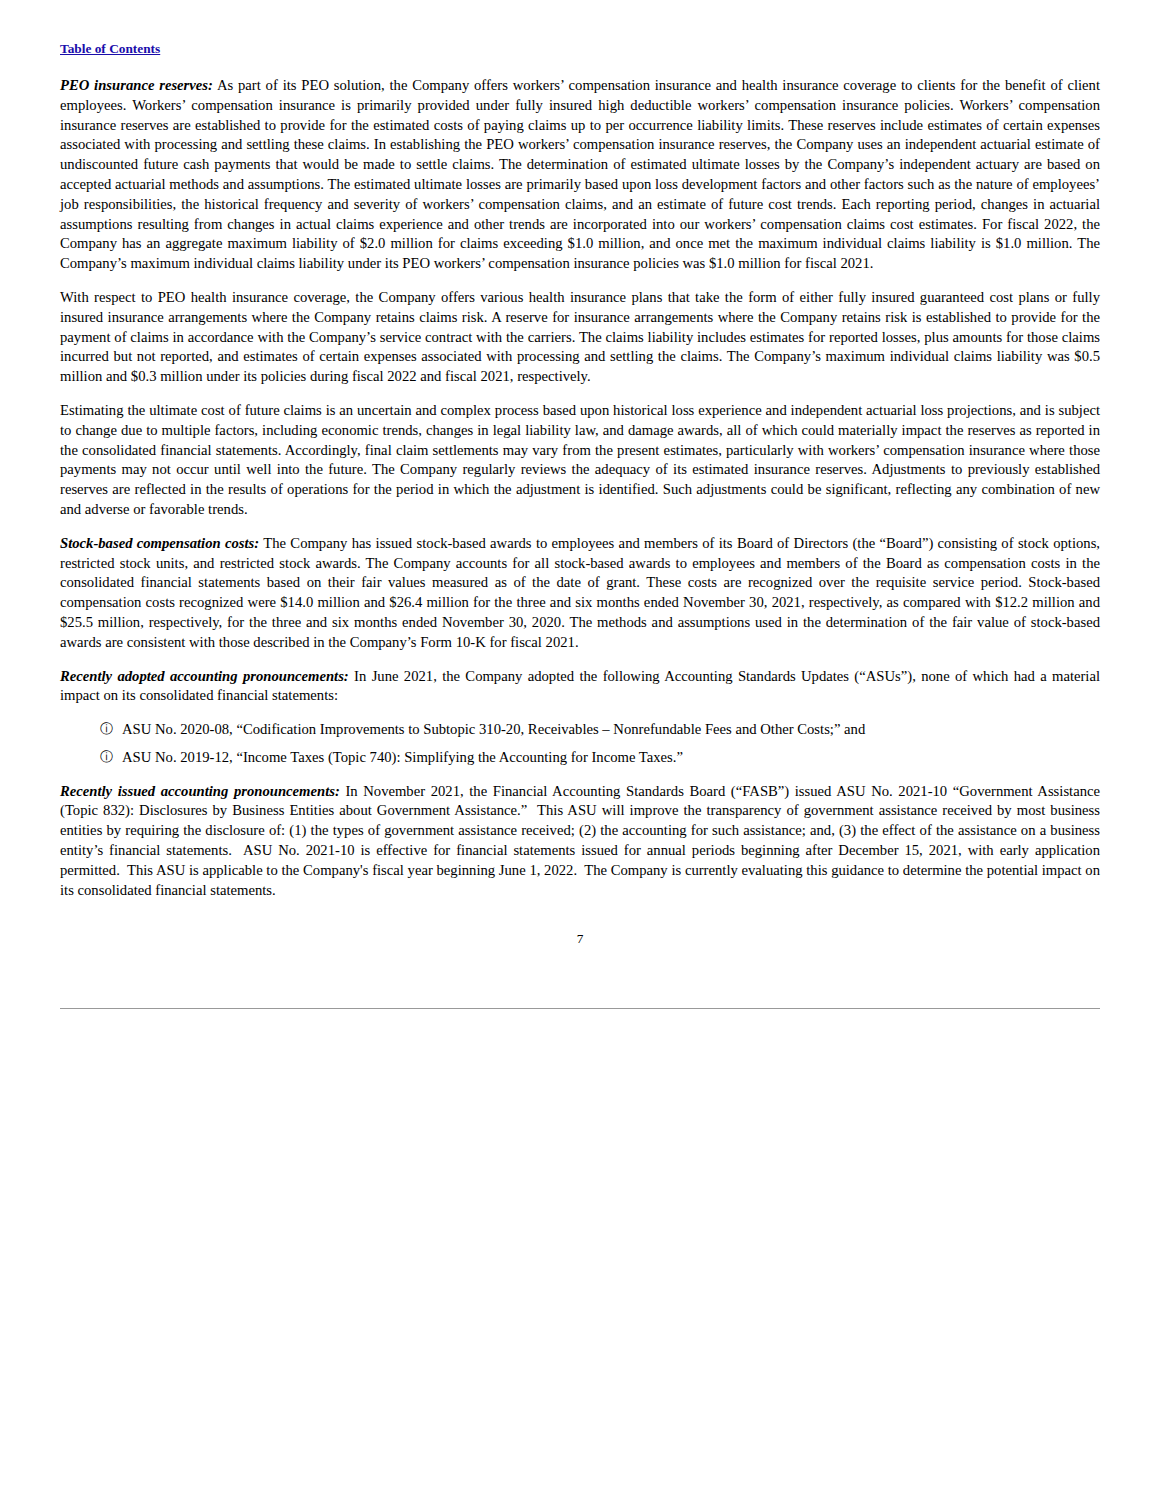Table of Contents
PEO insurance reserves: As part of its PEO solution, the Company offers workers’ compensation insurance and health insurance coverage to clients for the benefit of client employees. Workers’ compensation insurance is primarily provided under fully insured high deductible workers’ compensation insurance policies. Workers’ compensation insurance reserves are established to provide for the estimated costs of paying claims up to per occurrence liability limits. These reserves include estimates of certain expenses associated with processing and settling these claims. In establishing the PEO workers’ compensation insurance reserves, the Company uses an independent actuarial estimate of undiscounted future cash payments that would be made to settle claims. The determination of estimated ultimate losses by the Company’s independent actuary are based on accepted actuarial methods and assumptions. The estimated ultimate losses are primarily based upon loss development factors and other factors such as the nature of employees’ job responsibilities, the historical frequency and severity of workers’ compensation claims, and an estimate of future cost trends. Each reporting period, changes in actuarial assumptions resulting from changes in actual claims experience and other trends are incorporated into our workers’ compensation claims cost estimates. For fiscal 2022, the Company has an aggregate maximum liability of $2.0 million for claims exceeding $1.0 million, and once met the maximum individual claims liability is $1.0 million. The Company’s maximum individual claims liability under its PEO workers’ compensation insurance policies was $1.0 million for fiscal 2021.
With respect to PEO health insurance coverage, the Company offers various health insurance plans that take the form of either fully insured guaranteed cost plans or fully insured insurance arrangements where the Company retains claims risk. A reserve for insurance arrangements where the Company retains risk is established to provide for the payment of claims in accordance with the Company’s service contract with the carriers. The claims liability includes estimates for reported losses, plus amounts for those claims incurred but not reported, and estimates of certain expenses associated with processing and settling the claims. The Company’s maximum individual claims liability was $0.5 million and $0.3 million under its policies during fiscal 2022 and fiscal 2021, respectively.
Estimating the ultimate cost of future claims is an uncertain and complex process based upon historical loss experience and independent actuarial loss projections, and is subject to change due to multiple factors, including economic trends, changes in legal liability law, and damage awards, all of which could materially impact the reserves as reported in the consolidated financial statements. Accordingly, final claim settlements may vary from the present estimates, particularly with workers’ compensation insurance where those payments may not occur until well into the future. The Company regularly reviews the adequacy of its estimated insurance reserves. Adjustments to previously established reserves are reflected in the results of operations for the period in which the adjustment is identified. Such adjustments could be significant, reflecting any combination of new and adverse or favorable trends.
Stock-based compensation costs: The Company has issued stock-based awards to employees and members of its Board of Directors (the “Board”) consisting of stock options, restricted stock units, and restricted stock awards. The Company accounts for all stock-based awards to employees and members of the Board as compensation costs in the consolidated financial statements based on their fair values measured as of the date of grant. These costs are recognized over the requisite service period. Stock-based compensation costs recognized were $14.0 million and $26.4 million for the three and six months ended November 30, 2021, respectively, as compared with $12.2 million and $25.5 million, respectively, for the three and six months ended November 30, 2020. The methods and assumptions used in the determination of the fair value of stock-based awards are consistent with those described in the Company’s Form 10-K for fiscal 2021.
Recently adopted accounting pronouncements: In June 2021, the Company adopted the following Accounting Standards Updates (“ASUs”), none of which had a material impact on its consolidated financial statements:
ASU No. 2020-08, “Codification Improvements to Subtopic 310-20, Receivables – Nonrefundable Fees and Other Costs;” and
ASU No. 2019-12, “Income Taxes (Topic 740): Simplifying the Accounting for Income Taxes.”
Recently issued accounting pronouncements: In November 2021, the Financial Accounting Standards Board (“FASB”) issued ASU No. 2021-10 “Government Assistance (Topic 832): Disclosures by Business Entities about Government Assistance.” This ASU will improve the transparency of government assistance received by most business entities by requiring the disclosure of: (1) the types of government assistance received; (2) the accounting for such assistance; and, (3) the effect of the assistance on a business entity’s financial statements. ASU No. 2021-10 is effective for financial statements issued for annual periods beginning after December 15, 2021, with early application permitted. This ASU is applicable to the Company's fiscal year beginning June 1, 2022. The Company is currently evaluating this guidance to determine the potential impact on its consolidated financial statements.
7